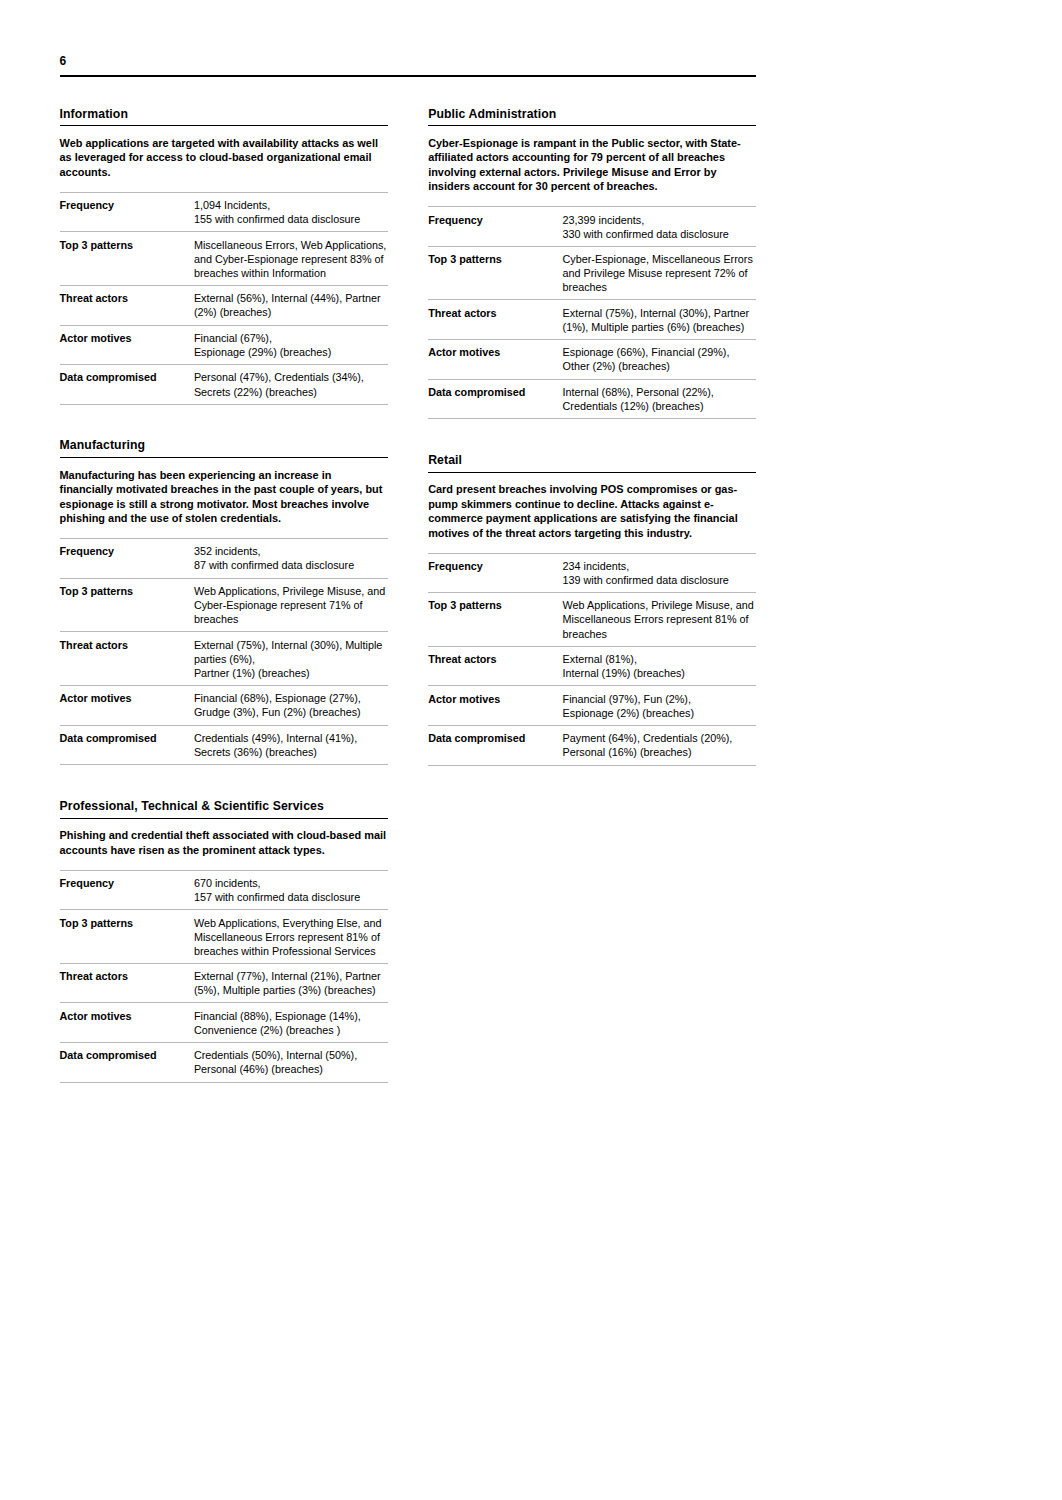6
Information
Web applications are targeted with availability attacks as well as leveraged for access to cloud-based organizational email accounts.
| Frequency | 1,094 Incidents, 155 with confirmed data disclosure |
| Top 3 patterns | Miscellaneous Errors, Web Applications, and Cyber-Espionage represent 83% of breaches within Information |
| Threat actors | External (56%), Internal (44%), Partner (2%) (breaches) |
| Actor motives | Financial (67%), Espionage (29%) (breaches) |
| Data compromised | Personal (47%), Credentials (34%), Secrets (22%) (breaches) |
Manufacturing
Manufacturing has been experiencing an increase in financially motivated breaches in the past couple of years, but espionage is still a strong motivator. Most breaches involve phishing and the use of stolen credentials.
| Frequency | 352 incidents, 87 with confirmed data disclosure |
| Top 3 patterns | Web Applications, Privilege Misuse, and Cyber-Espionage represent 71% of breaches |
| Threat actors | External (75%), Internal (30%), Multiple parties (6%), Partner (1%) (breaches) |
| Actor motives | Financial (68%), Espionage (27%), Grudge (3%), Fun (2%) (breaches) |
| Data compromised | Credentials (49%), Internal (41%), Secrets (36%) (breaches) |
Professional, Technical & Scientific Services
Phishing and credential theft associated with cloud-based mail accounts have risen as the prominent attack types.
| Frequency | 670 incidents, 157 with confirmed data disclosure |
| Top 3 patterns | Web Applications, Everything Else, and Miscellaneous Errors represent 81% of breaches within Professional Services |
| Threat actors | External (77%), Internal (21%), Partner (5%), Multiple parties (3%) (breaches) |
| Actor motives | Financial (88%), Espionage (14%), Convenience (2%) (breaches ) |
| Data compromised | Credentials (50%), Internal (50%), Personal (46%) (breaches) |
Public Administration
Cyber-Espionage is rampant in the Public sector, with State-affiliated actors accounting for 79 percent of all breaches involving external actors. Privilege Misuse and Error by insiders account for 30 percent of breaches.
| Frequency | 23,399 incidents, 330 with confirmed data disclosure |
| Top 3 patterns | Cyber-Espionage, Miscellaneous Errors and Privilege Misuse represent 72% of breaches |
| Threat actors | External (75%), Internal (30%), Partner (1%), Multiple parties (6%) (breaches) |
| Actor motives | Espionage (66%), Financial (29%), Other (2%) (breaches) |
| Data compromised | Internal (68%), Personal (22%), Credentials (12%) (breaches) |
Retail
Card present breaches involving POS compromises or gas-pump skimmers continue to decline. Attacks against e-commerce payment applications are satisfying the financial motives of the threat actors targeting this industry.
| Frequency | 234 incidents, 139 with confirmed data disclosure |
| Top 3 patterns | Web Applications, Privilege Misuse, and Miscellaneous Errors represent 81% of breaches |
| Threat actors | External (81%), Internal (19%) (breaches) |
| Actor motives | Financial (97%), Fun (2%), Espionage (2%) (breaches) |
| Data compromised | Payment (64%), Credentials (20%), Personal (16%) (breaches) |